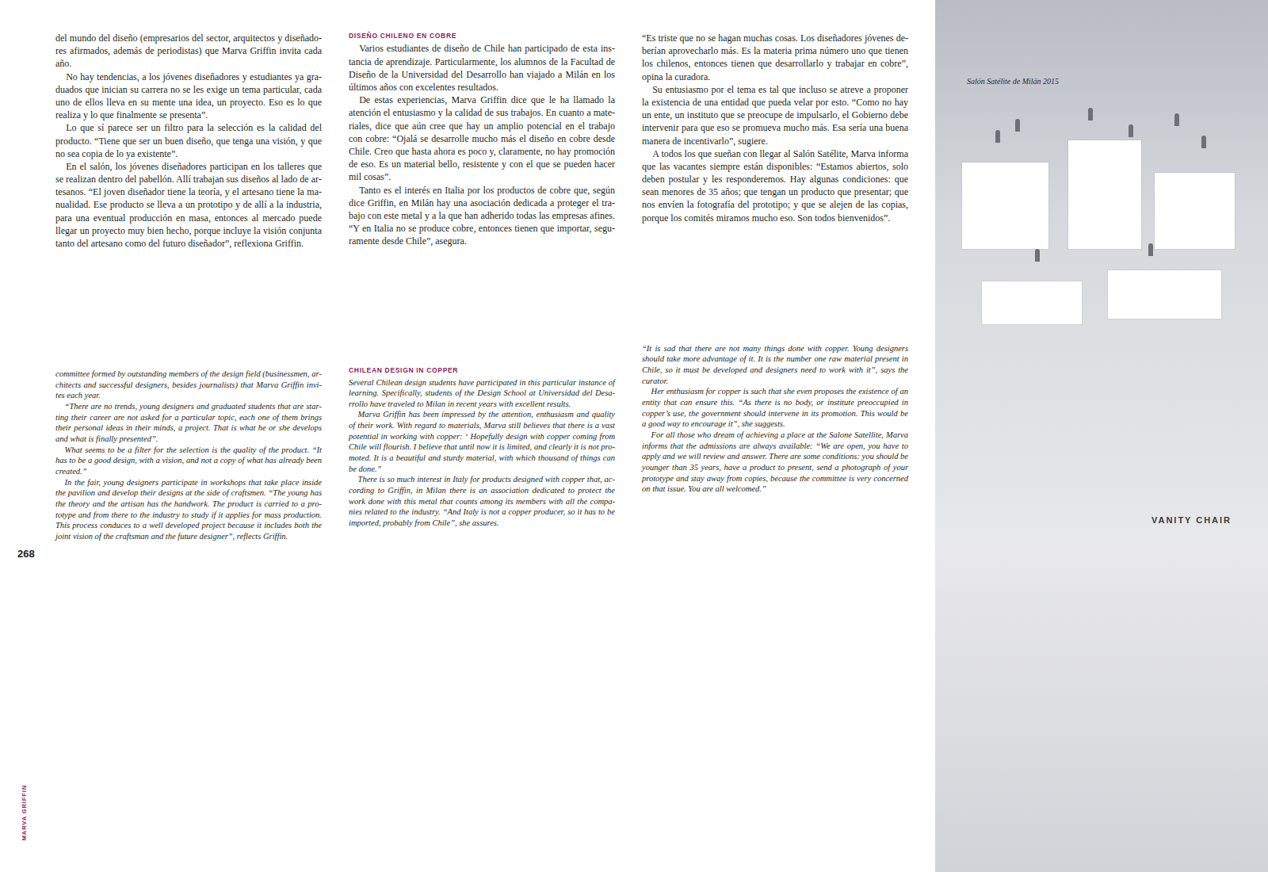268
MARVA GRIFFIN
del mundo del diseño (empresarios del sector, arquitectos y diseñadores afirmados, además de periodistas) que Marva Griffin invita cada año.
No hay tendencias, a los jóvenes diseñadores y estudiantes ya graduados que inician su carrera no se les exige un tema particular, cada uno de ellos lleva en su mente una idea, un proyecto. Eso es lo que realiza y lo que finalmente se presenta”.
Lo que sí parece ser un filtro para la selección es la calidad del producto. “Tiene que ser un buen diseño, que tenga una visión, y que no sea copia de lo ya existente”.
En el salón, los jóvenes diseñadores participan en los talleres que se realizan dentro del pabellón. Allí trabajan sus diseños al lado de artesanos. “El joven diseñador tiene la teoría, y el artesano tiene la manualidad. Ese producto se lleva a un prototipo y de allí a la industria, para una eventual producción en masa, entonces al mercado puede llegar un proyecto muy bien hecho, porque incluye la visión conjunta tanto del artesano como del futuro diseñador”, reflexiona Griffin.
committee formed by outstanding members of the design field (businessmen, architects and successful designers, besides journalists) that Marva Griffin invites each year.
“There are no trends, young designers and graduated students that are starting their career are not asked for a particular topic, each one of them brings their personal ideas in their minds, a project. That is what he or she develops and what is finally presented”.
What seems to be a filter for the selection is the quality of the product. “It has to be a good design, with a vision, and not a copy of what has already been created.”
In the fair, young designers participate in workshops that take place inside the pavilion and develop their designs at the side of craftsmen. “The young has the theory and the artisan has the handwork. The product is carried to a prototype and from there to the industry to study if it applies for mass production. This process conduces to a well developed project because it includes both the joint vision of the craftsman and the future designer”, reflects Griffin.
Diseño chileno en cobre
Varios estudiantes de diseño de Chile han participado de esta instancia de aprendizaje. Particularmente, los alumnos de la Facultad de Diseño de la Universidad del Desarrollo han viajado a Milán en los últimos años con excelentes resultados.
De estas experiencias, Marva Griffin dice que le ha llamado la atención el entusiasmo y la calidad de sus trabajos. En cuanto a materiales, dice que aún cree que hay un amplio potencial en el trabajo con cobre: “Ojalá se desarrolle mucho más el diseño en cobre desde Chile. Creo que hasta ahora es poco y, claramente, no hay promoción de eso. Es un material bello, resistente y con el que se pueden hacer mil cosas”.
Tanto es el interés en Italia por los productos de cobre que, según dice Griffin, en Milán hay una asociación dedicada a proteger el trabajo con este metal y a la que han adherido todas las empresas afines. “Y en Italia no se produce cobre, entonces tienen que importar, seguramente desde Chile”, asegura.
Chilean design in copper
Several Chilean design students have participated in this particular instance of learning. Specifically, students of the Design School at Universidad del Desarrollo have traveled to Milan in recent years with excellent results.
Marva Griffin has been impressed by the attention, enthusiasm and quality of their work. With regard to materials, Marva still believes that there is a vast potential in working with copper: ‘ Hopefully design with copper coming from Chile will flourish. I believe that until now it is limited, and clearly it is not promoted. It is a beautiful and sturdy material, with which thousand of things can be done.”
There is so much interest in Italy for products designed with copper that, according to Griffin, in Milan there is an association dedicated to protect the work done with this metal that counts among its members with all the companies related to the industry. “And Italy is not a copper producer, so it has to be imported, probably from Chile”, she assures.
“Es triste que no se hagan muchas cosas. Los diseñadores jóvenes deberían aprovecharlo más. Es la materia prima número uno que tienen los chilenos, entonces tienen que desarrollarlo y trabajar en cobre”, opina la curadora.
Su entusiasmo por el tema es tal que incluso se atreve a proponer la existencia de una entidad que pueda velar por esto. “Como no hay un ente, un instituto que se preocupe de impulsarlo, el Gobierno debe intervenir para que eso se promueva mucho más. Esa sería una buena manera de incentivarlo”, sugiere.
A todos los que sueñan con llegar al Salón Satélite, Marva informa que las vacantes siempre están disponibles: “Estamos abiertos, solo deben postular y les responderemos. Hay algunas condiciones: que sean menores de 35 años; que tengan un producto que presentar; que nos envíen la fotografía del prototipo; y que se alejen de las copias, porque los comités miramos mucho eso. Son todos bienvenidos”.
“It is sad that there are not many things done with copper. Young designers should take more advantage of it. It is the number one raw material present in Chile, so it must be developed and designers need to work with it”, says the curator.
Her enthusiasm for copper is such that she even proposes the existence of an entity that can ensure this. “As there is no body, or institute preoccupied in copper’s use, the government should intervene in its promotion. This would be a good way to encourage it”, she suggests.
For all those who dream of achieving a place at the Salone Satellite, Marva informs that the admissions are always available: “We are open, you have to apply and we will review and answer. There are some conditions: you should be younger than 35 years, have a product to present, send a photograph of your prototype and stay away from copies, because the committee is very concerned on that issue. You are all welcomed.”
Salón Satélite de Milán 2015
VANITY CHAIR